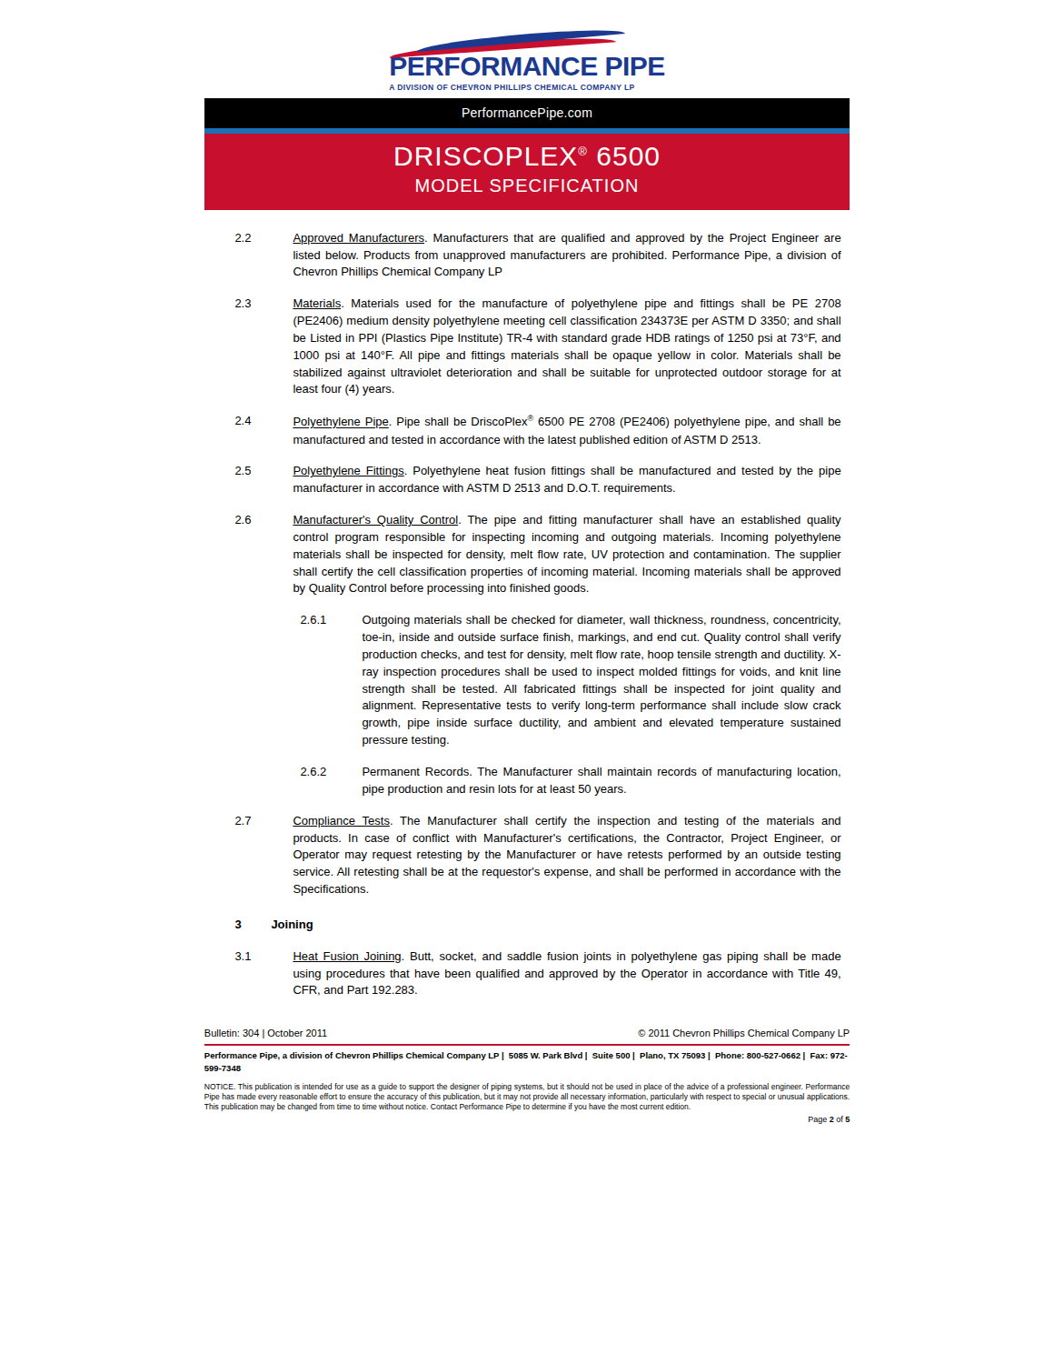PERFORMANCE PIPE
A DIVISION OF CHEVRON PHILLIPS CHEMICAL COMPANY LP
PerformancePipe.com
DRISCOPLEX® 6500
MODEL SPECIFICATION
2.2
Approved Manufacturers. Manufacturers that are qualified and approved by the Project Engineer are listed below. Products from unapproved manufacturers are prohibited. Performance Pipe, a division of Chevron Phillips Chemical Company LP
2.3
Materials. Materials used for the manufacture of polyethylene pipe and fittings shall be PE 2708 (PE2406) medium density polyethylene meeting cell classification 234373E per ASTM D 3350; and shall be Listed in PPI (Plastics Pipe Institute) TR-4 with standard grade HDB ratings of 1250 psi at 73°F, and 1000 psi at 140°F. All pipe and fittings materials shall be opaque yellow in color. Materials shall be stabilized against ultraviolet deterioration and shall be suitable for unprotected outdoor storage for at least four (4) years.
2.4
Polyethylene Pipe. Pipe shall be DriscoPlex® 6500 PE 2708 (PE2406) polyethylene pipe, and shall be manufactured and tested in accordance with the latest published edition of ASTM D 2513.
2.5
Polyethylene Fittings. Polyethylene heat fusion fittings shall be manufactured and tested by the pipe manufacturer in accordance with ASTM D 2513 and D.O.T. requirements.
2.6
Manufacturer's Quality Control. The pipe and fitting manufacturer shall have an established quality control program responsible for inspecting incoming and outgoing materials. Incoming polyethylene materials shall be inspected for density, melt flow rate, UV protection and contamination. The supplier shall certify the cell classification properties of incoming material. Incoming materials shall be approved by Quality Control before processing into finished goods.
2.6.1
Outgoing materials shall be checked for diameter, wall thickness, roundness, concentricity, toe-in, inside and outside surface finish, markings, and end cut. Quality control shall verify production checks, and test for density, melt flow rate, hoop tensile strength and ductility. X-ray inspection procedures shall be used to inspect molded fittings for voids, and knit line strength shall be tested. All fabricated fittings shall be inspected for joint quality and alignment. Representative tests to verify long-term performance shall include slow crack growth, pipe inside surface ductility, and ambient and elevated temperature sustained pressure testing.
2.6.2
Permanent Records. The Manufacturer shall maintain records of manufacturing location, pipe production and resin lots for at least 50 years.
2.7
Compliance Tests. The Manufacturer shall certify the inspection and testing of the materials and products. In case of conflict with Manufacturer's certifications, the Contractor, Project Engineer, or Operator may request retesting by the Manufacturer or have retests performed by an outside testing service. All retesting shall be at the requestor's expense, and shall be performed in accordance with the Specifications.
3
Joining
3.1
Heat Fusion Joining. Butt, socket, and saddle fusion joints in polyethylene gas piping shall be made using procedures that have been qualified and approved by the Operator in accordance with Title 49, CFR, and Part 192.283.
Bulletin: 304 | October 2011
© 2011 Chevron Phillips Chemical Company LP
Performance Pipe, a division of Chevron Phillips Chemical Company LP | 5085 W. Park Blvd | Suite 500 | Plano, TX 75093 | Phone: 800-527-0662 | Fax: 972-599-7348
NOTICE. This publication is intended for use as a guide to support the designer of piping systems, but it should not be used in place of the advice of a professional engineer. Performance Pipe has made every reasonable effort to ensure the accuracy of this publication, but it may not provide all necessary information, particularly with respect to special or unusual applications. This publication may be changed from time to time without notice. Contact Performance Pipe to determine if you have the most current edition.
Page 2 of 5